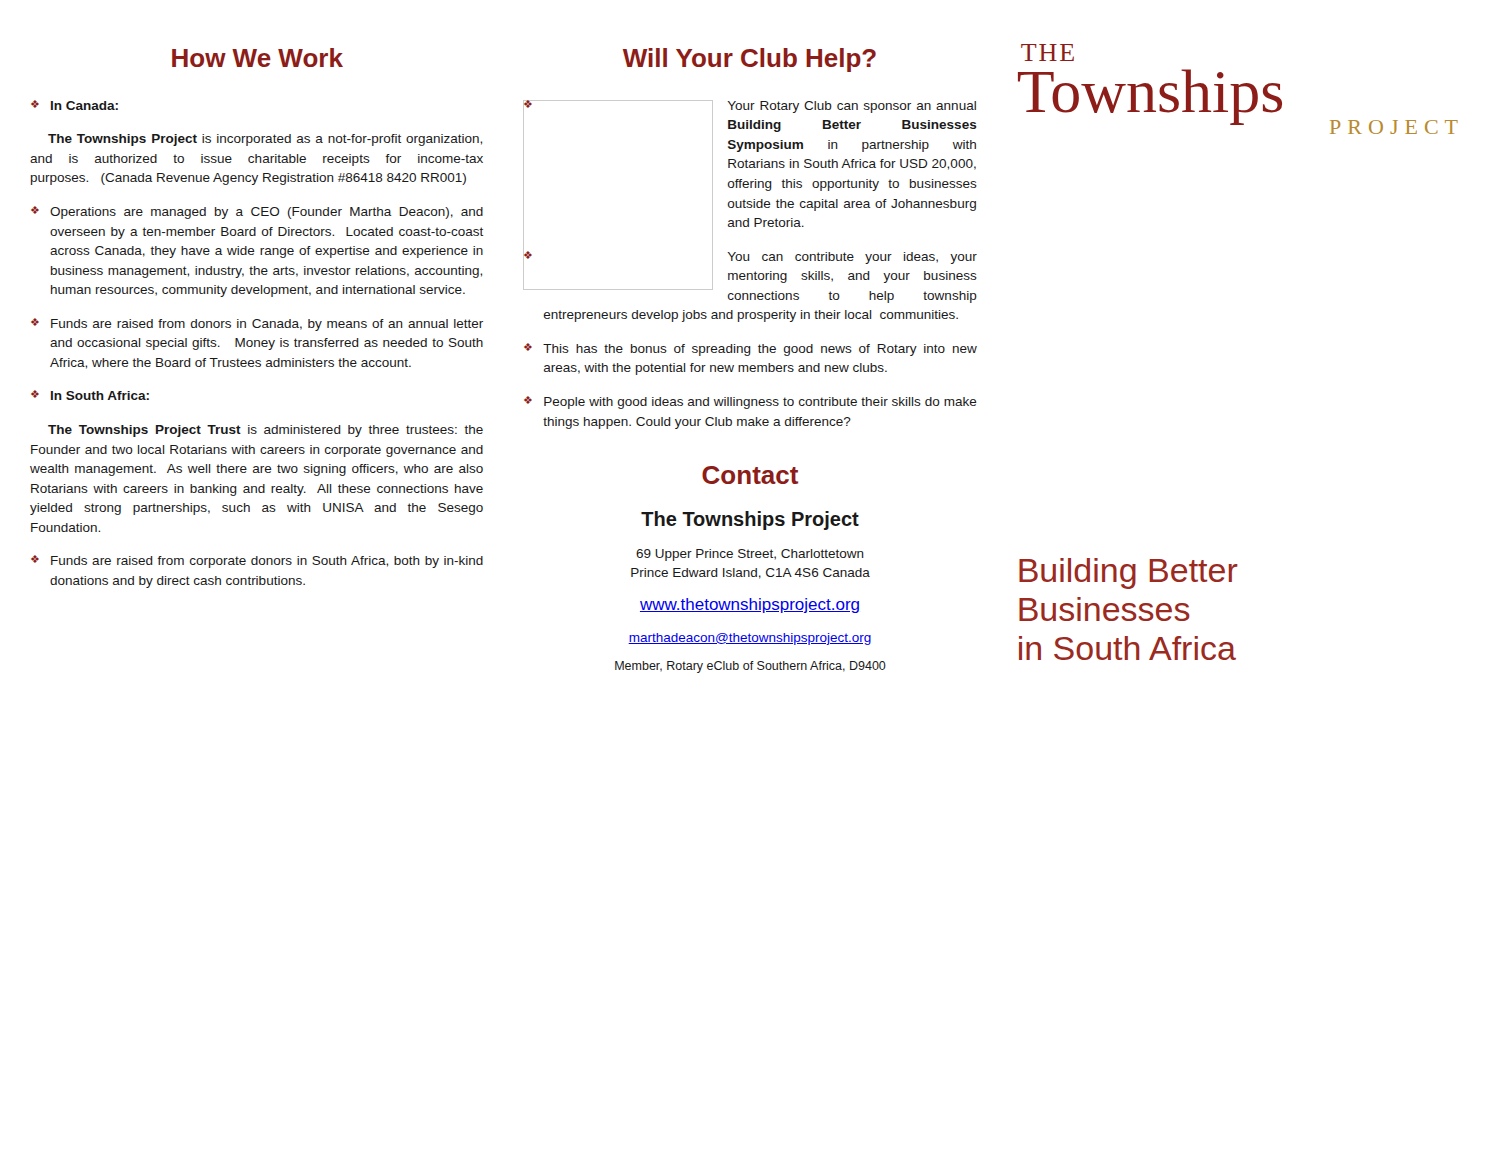How We Work
In Canada:
The Townships Project is incorporated as a not-for-profit organization, and is authorized to issue charitable receipts for income-tax purposes. (Canada Revenue Agency Registration #86418 8420 RR001)
Operations are managed by a CEO (Founder Martha Deacon), and overseen by a ten-member Board of Directors. Located coast-to-coast across Canada, they have a wide range of expertise and experience in business management, industry, the arts, investor relations, accounting, human resources, community development, and international service.
Funds are raised from donors in Canada, by means of an annual letter and occasional special gifts. Money is transferred as needed to South Africa, where the Board of Trustees administers the account.
In South Africa:
The Townships Project Trust is administered by three trustees: the Founder and two local Rotarians with careers in corporate governance and wealth management. As well there are two signing officers, who are also Rotarians with careers in banking and realty. All these connections have yielded strong partnerships, such as with UNISA and the Sesego Foundation.
Funds are raised from corporate donors in South Africa, both by in-kind donations and by direct cash contributions.
Will Your Club Help?
Your Rotary Club can sponsor an annual Building Better Businesses Symposium in partnership with Rotarians in South Africa for USD 20,000, offering this opportunity to businesses outside the capital area of Johannesburg and Pretoria.
You can contribute your ideas, your mentoring skills, and your business connections to help township entrepreneurs develop jobs and prosperity in their local communities.
This has the bonus of spreading the good news of Rotary into new areas, with the potential for new members and new clubs.
People with good ideas and willingness to contribute their skills do make things happen. Could your Club make a difference?
Contact
The Townships Project
69 Upper Prince Street, Charlottetown
Prince Edward Island, C1A 4S6 Canada
www.thetownshipsproject.org
marthadeacon@thetownshipsproject.org
Member, Rotary eClub of Southern Africa, D9400
THE Townships PROJECT
Building Better
Businesses
in South Africa